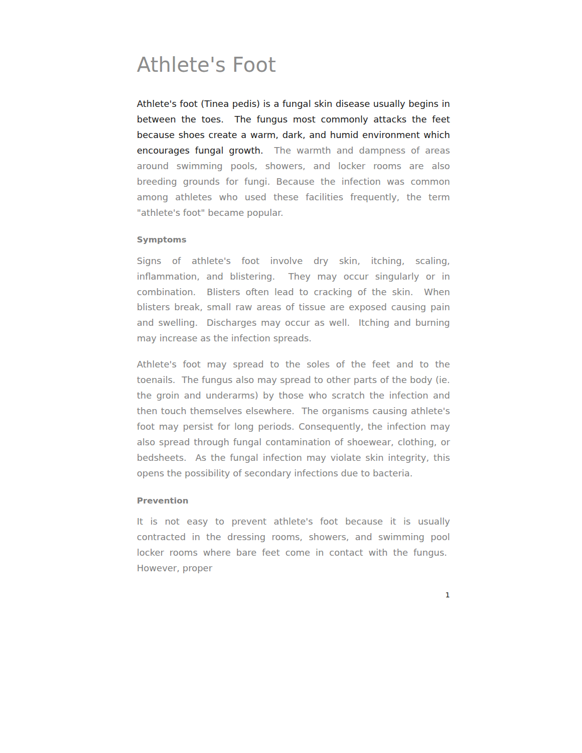Athlete's Foot
Athlete's foot (Tinea pedis) is a fungal skin disease usually begins in between the toes. The fungus most commonly attacks the feet because shoes create a warm, dark, and humid environment which encourages fungal growth. The warmth and dampness of areas around swimming pools, showers, and locker rooms are also breeding grounds for fungi. Because the infection was common among athletes who used these facilities frequently, the term "athlete's foot" became popular.
Symptoms
Signs of athlete's foot involve dry skin, itching, scaling, inflammation, and blistering. They may occur singularly or in combination. Blisters often lead to cracking of the skin. When blisters break, small raw areas of tissue are exposed causing pain and swelling. Discharges may occur as well. Itching and burning may increase as the infection spreads.
Athlete's foot may spread to the soles of the feet and to the toenails. The fungus also may spread to other parts of the body (ie. the groin and underarms) by those who scratch the infection and then touch themselves elsewhere. The organisms causing athlete's foot may persist for long periods. Consequently, the infection may also spread through fungal contamination of shoewear, clothing, or bedsheets. As the fungal infection may violate skin integrity, this opens the possibility of secondary infections due to bacteria.
Prevention
It is not easy to prevent athlete's foot because it is usually contracted in the dressing rooms, showers, and swimming pool locker rooms where bare feet come in contact with the fungus. However, proper
1